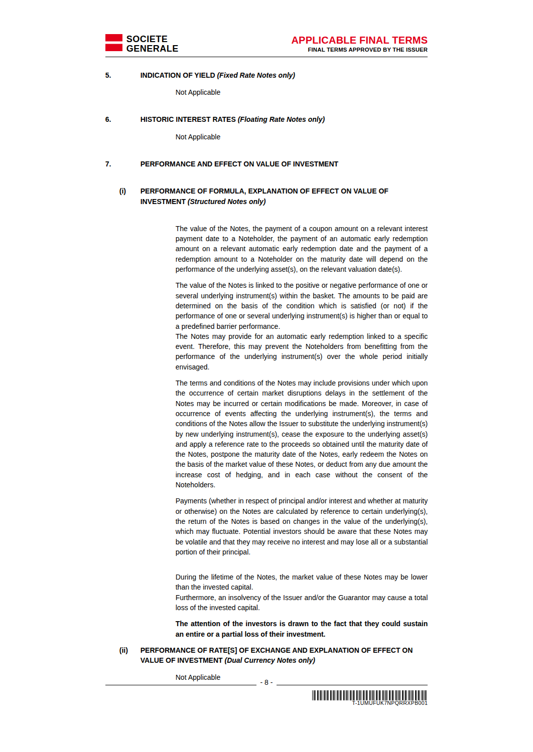SOCIETE
GENERALE
APPLICABLE FINAL TERMS
FINAL TERMS APPROVED BY THE ISSUER
5.
INDICATION OF YIELD (Fixed Rate Notes only)
Not Applicable
6.
HISTORIC INTEREST RATES (Floating Rate Notes only)
Not Applicable
7.
PERFORMANCE AND EFFECT ON VALUE OF INVESTMENT
(i)
PERFORMANCE OF FORMULA, EXPLANATION OF EFFECT ON VALUE OF
INVESTMENT (Structured Notes only)
The value of the Notes, the payment of a coupon amount on a relevant interest payment date to a Noteholder, the payment of an automatic early redemption amount on a relevant automatic early redemption date and the payment of a redemption amount to a Noteholder on the maturity date will depend on the performance of the underlying asset(s), on the relevant valuation date(s).
The value of the Notes is linked to the positive or negative performance of one or several underlying instrument(s) within the basket. The amounts to be paid are determined on the basis of the condition which is satisfied (or not) if the performance of one or several underlying instrument(s) is higher than or equal to a predefined barrier performance.
The Notes may provide for an automatic early redemption linked to a specific event. Therefore, this may prevent the Noteholders from benefitting from the performance of the underlying instrument(s) over the whole period initially envisaged.
The terms and conditions of the Notes may include provisions under which upon the occurrence of certain market disruptions delays in the settlement of the Notes may be incurred or certain modifications be made. Moreover, in case of occurrence of events affecting the underlying instrument(s), the terms and conditions of the Notes allow the Issuer to substitute the underlying instrument(s) by new underlying instrument(s), cease the exposure to the underlying asset(s) and apply a reference rate to the proceeds so obtained until the maturity date of the Notes, postpone the maturity date of the Notes, early redeem the Notes on the basis of the market value of these Notes, or deduct from any due amount the increase cost of hedging, and in each case without the consent of the Noteholders.
Payments (whether in respect of principal and/or interest and whether at maturity or otherwise) on the Notes are calculated by reference to certain underlying(s), the return of the Notes is based on changes in the value of the underlying(s), which may fluctuate. Potential investors should be aware that these Notes may be volatile and that they may receive no interest and may lose all or a substantial portion of their principal.
During the lifetime of the Notes, the market value of these Notes may be lower than the invested capital.
Furthermore, an insolvency of the Issuer and/or the Guarantor may cause a total loss of the invested capital.
The attention of the investors is drawn to the fact that they could sustain an entire or a partial loss of their investment.
(ii)
PERFORMANCE OF RATE[S] OF EXCHANGE AND EXPLANATION OF EFFECT ON
VALUE OF INVESTMENT (Dual Currency Notes only)
Not Applicable
- 8 -
T-1UMUFUK7NPQRRXPB001